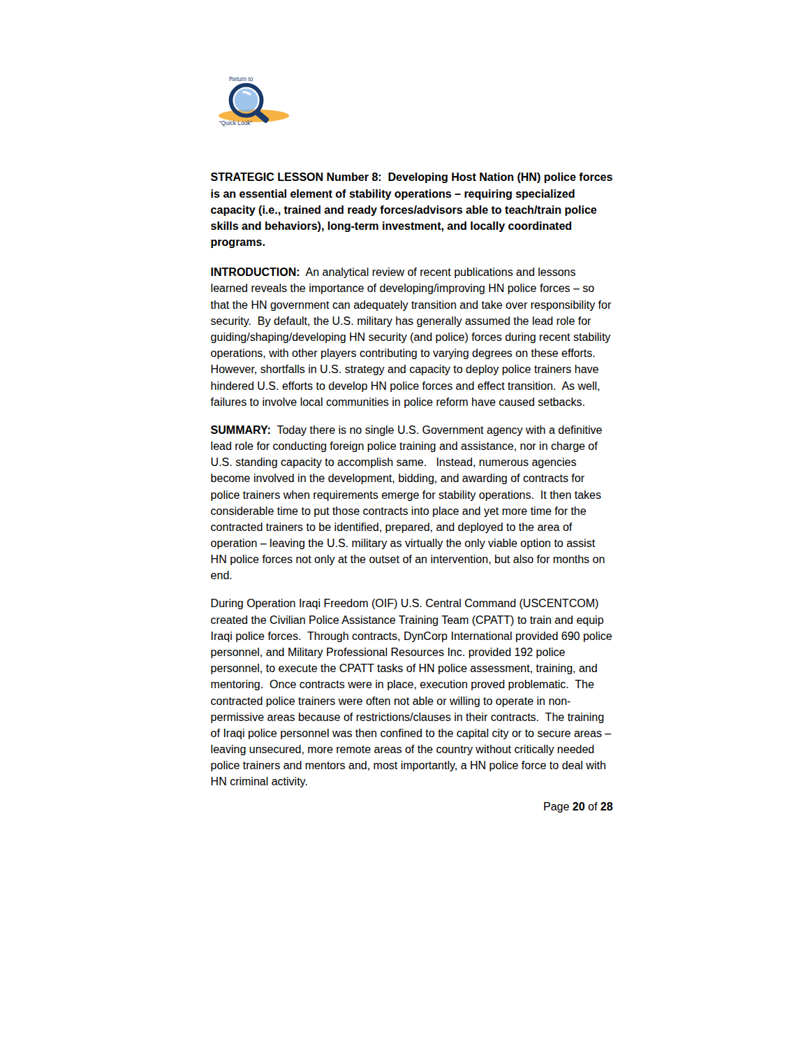Return to “Quick Look”
STRATEGIC LESSON Number 8: Developing Host Nation (HN) police forces is an essential element of stability operations – requiring specialized capacity (i.e., trained and ready forces/advisors able to teach/train police skills and behaviors), long-term investment, and locally coordinated programs.
INTRODUCTION: An analytical review of recent publications and lessons learned reveals the importance of developing/improving HN police forces – so that the HN government can adequately transition and take over responsibility for security. By default, the U.S. military has generally assumed the lead role for guiding/shaping/developing HN security (and police) forces during recent stability operations, with other players contributing to varying degrees on these efforts. However, shortfalls in U.S. strategy and capacity to deploy police trainers have hindered U.S. efforts to develop HN police forces and effect transition. As well, failures to involve local communities in police reform have caused setbacks.
SUMMARY: Today there is no single U.S. Government agency with a definitive lead role for conducting foreign police training and assistance, nor in charge of U.S. standing capacity to accomplish same. Instead, numerous agencies become involved in the development, bidding, and awarding of contracts for police trainers when requirements emerge for stability operations. It then takes considerable time to put those contracts into place and yet more time for the contracted trainers to be identified, prepared, and deployed to the area of operation – leaving the U.S. military as virtually the only viable option to assist HN police forces not only at the outset of an intervention, but also for months on end.
During Operation Iraqi Freedom (OIF) U.S. Central Command (USCENTCOM) created the Civilian Police Assistance Training Team (CPATT) to train and equip Iraqi police forces. Through contracts, DynCorp International provided 690 police personnel, and Military Professional Resources Inc. provided 192 police personnel, to execute the CPATT tasks of HN police assessment, training, and mentoring. Once contracts were in place, execution proved problematic. The contracted police trainers were often not able or willing to operate in non-permissive areas because of restrictions/clauses in their contracts. The training of Iraqi police personnel was then confined to the capital city or to secure areas – leaving unsecured, more remote areas of the country without critically needed police trainers and mentors and, most importantly, a HN police force to deal with HN criminal activity.
Page 20 of 28